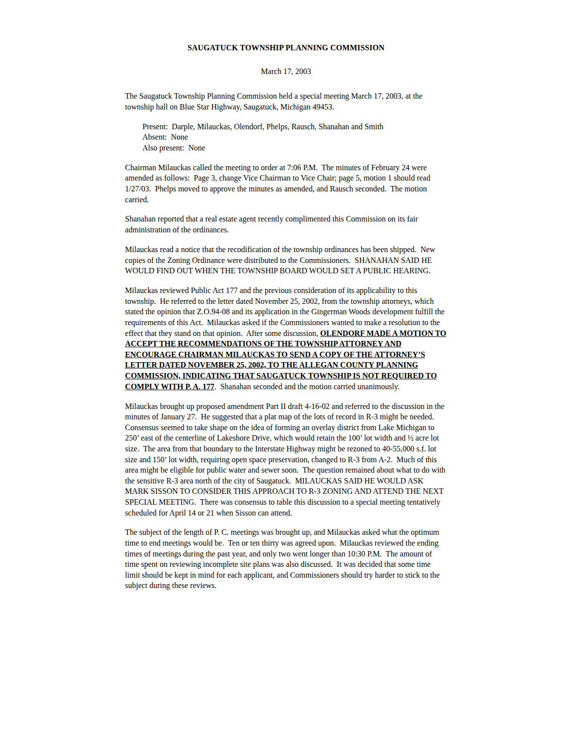Saugatuck Township Planning Commission
March 17, 2003
The Saugatuck Township Planning Commission held a special meeting March 17, 2003, at the township hall on Blue Star Highway, Saugatuck, Michigan 49453.
Present: Darple, Milauckas, Olendorf, Phelps, Rausch, Shanahan and Smith
Absent: None
Also present: None
Chairman Milauckas called the meeting to order at 7:06 P.M. The minutes of February 24 were amended as follows: Page 3, change Vice Chairman to Vice Chair; page 5, motion 1 should read 1/27/03. Phelps moved to approve the minutes as amended, and Rausch seconded. The motion carried.
Shanahan reported that a real estate agent recently complimented this Commission on its fair administration of the ordinances.
Milauckas read a notice that the recodification of the township ordinances has been shipped. New copies of the Zoning Ordinance were distributed to the Commissioners. Shanahan said he would find out when the township board would set a public hearing.
Milauckas reviewed Public Act 177 and the previous consideration of its applicability to this township. He referred to the letter dated November 25, 2002, from the township attorneys, which stated the opinion that Z.O.94-08 and its application in the Gingerman Woods development fulfill the requirements of this Act. Milauckas asked if the Commissioners wanted to make a resolution to the effect that they stand on that opinion. After some discussion, OLENDORF MADE A MOTION TO ACCEPT THE RECOMMENDATIONS OF THE TOWNSHIP ATTORNEY AND ENCOURAGE CHAIRMAN MILAUCKAS TO SEND A COPY OF THE ATTORNEY’S LETTER DATED NOVEMBER 25, 2002, TO THE ALLEGAN COUNTY PLANNING COMMISSION, INDICATING THAT SAUGATUCK TOWNSHIP IS NOT REQUIRED TO COMPLY WITH P. A. 177. Shanahan seconded and the motion carried unanimously.
Milauckas brought up proposed amendment Part II draft 4-16-02 and referred to the discussion in the minutes of January 27. He suggested that a plat map of the lots of record in R-3 might be needed. Consensus seemed to take shape on the idea of forming an overlay district from Lake Michigan to 250’ east of the centerline of Lakeshore Drive, which would retain the 100’ lot width and ½ acre lot size. The area from that boundary to the Interstate Highway might be rezoned to 40-55,000 s.f. lot size and 150’ lot width, requiring open space preservation, changed to R-3 from A-2. Much of this area might be eligible for public water and sewer soon. The question remained about what to do with the sensitive R-3 area north of the city of Saugatuck. Milauckas said he would ask Mark Sisson to consider this approach to R-3 zoning and attend the next special meeting. There was consensus to table this discussion to a special meeting tentatively scheduled for April 14 or 21 when Sisson can attend.
The subject of the length of P. C. meetings was brought up, and Milauckas asked what the optimum time to end meetings would be. Ten or ten thirty was agreed upon. Milauckas reviewed the ending times of meetings during the past year, and only two went longer than 10:30 P.M. The amount of time spent on reviewing incomplete site plans was also discussed. It was decided that some time limit should be kept in mind for each applicant, and Commissioners should try harder to stick to the subject during these reviews.